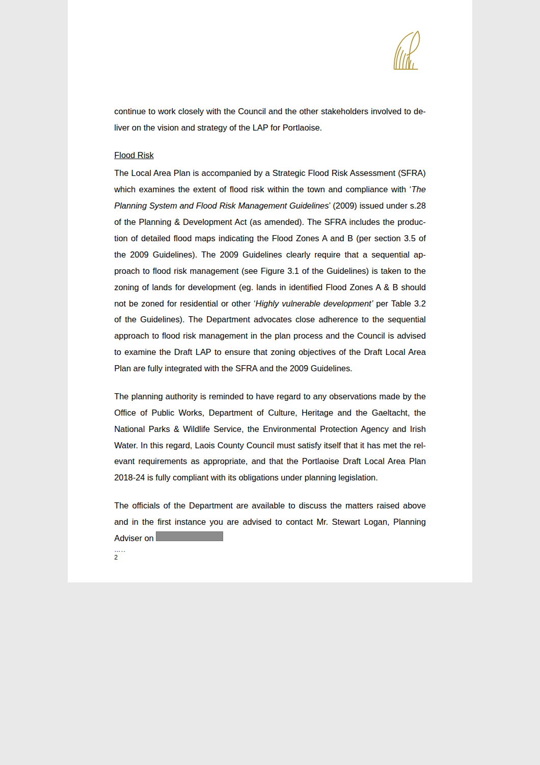continue to work closely with the Council and the other stakeholders involved to deliver on the vision and strategy of the LAP for Portlaoise.
Flood Risk
The Local Area Plan is accompanied by a Strategic Flood Risk Assessment (SFRA) which examines the extent of flood risk within the town and compliance with ‘The Planning System and Flood Risk Management Guidelines’ (2009) issued under s.28 of the Planning & Development Act (as amended). The SFRA includes the production of detailed flood maps indicating the Flood Zones A and B (per section 3.5 of the 2009 Guidelines). The 2009 Guidelines clearly require that a sequential approach to flood risk management (see Figure 3.1 of the Guidelines) is taken to the zoning of lands for development (eg. lands in identified Flood Zones A & B should not be zoned for residential or other ‘Highly vulnerable development’ per Table 3.2 of the Guidelines). The Department advocates close adherence to the sequential approach to flood risk management in the plan process and the Council is advised to examine the Draft LAP to ensure that zoning objectives of the Draft Local Area Plan are fully integrated with the SFRA and the 2009 Guidelines.
The planning authority is reminded to have regard to any observations made by the Office of Public Works, Department of Culture, Heritage and the Gaeltacht, the National Parks & Wildlife Service, the Environmental Protection Agency and Irish Water. In this regard, Laois County Council must satisfy itself that it has met the relevant requirements as appropriate, and that the Portlaoise Draft Local Area Plan 2018-24 is fully compliant with its obligations under planning legislation.
The officials of the Department are available to discuss the matters raised above and in the first instance you are advised to contact Mr. Stewart Logan, Planning Adviser on
…..
2